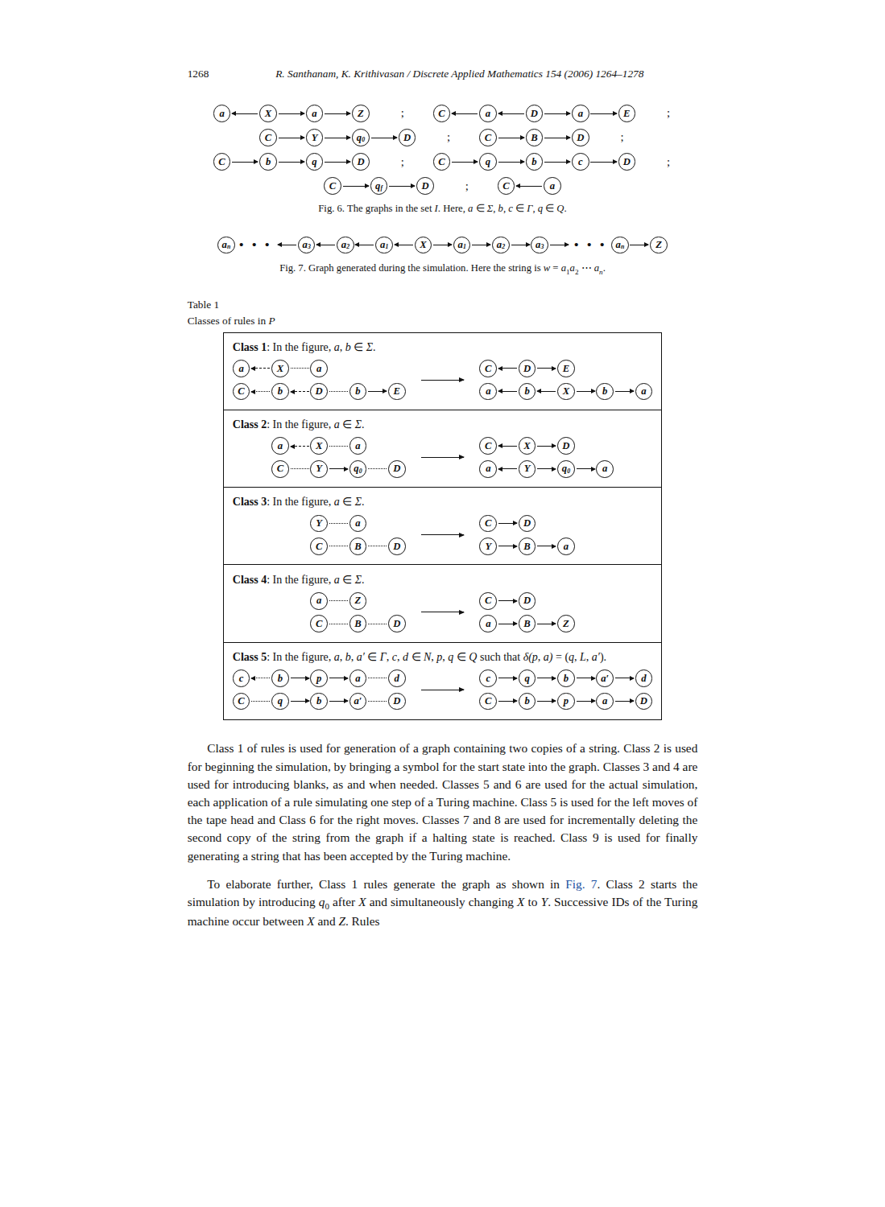1268
R. Santhanam, K. Krithivasan / Discrete Applied Mathematics 154 (2006) 1264–1278
a X a Z ; C a D a E ;
C Y q0 D ; C B D ;
C b q D ; C q b c D ;
C qf D ; C a
Fig. 6. The graphs in the set I. Here, a ∈ Σ, b, c ∈ Γ, q ∈ Q.
an • • • a3 a2 a1 X a1 a2 a3 • • • an Z
Fig. 7. Graph generated during the simulation. Here the string is w = a1a2 ⋯ an.
Table 1 Classes of rules in P
| Class 1 : In the figure, a , b ∈ Σ . a X a C b D b E C D E a b X b a |
| Class 2 : In the figure, a ∈ Σ . a X a C Y q 0 D C X D a Y q 0 a |
| Class 3 : In the figure, a ∈ Σ . Y a C B D C D Y B a |
| Class 4 : In the figure, a ∈ Σ . a Z C B D C D a B Z |
| Class 5 : In the figure, a , b , a′ ∈ Γ , c , d ∈ N , p , q ∈ Q such that δ(p, a) = ( q , L , a′ ). c b p a d C q b a′ D c q b a′ d C b p a D |
Class 1 of rules is used for generation of a graph containing two copies of a string. Class 2 is used for beginning the simulation, by bringing a symbol for the start state into the graph. Classes 3 and 4 are used for introducing blanks, as and when needed. Classes 5 and 6 are used for the actual simulation, each application of a rule simulating one step of a Turing machine. Class 5 is used for the left moves of the tape head and Class 6 for the right moves. Classes 7 and 8 are used for incrementally deleting the second copy of the string from the graph if a halting state is reached. Class 9 is used for finally generating a string that has been accepted by the Turing machine.
To elaborate further, Class 1 rules generate the graph as shown in Fig. 7. Class 2 starts the simulation by introducing q0 after X and simultaneously changing X to Y. Successive IDs of the Turing machine occur between X and Z. Rules